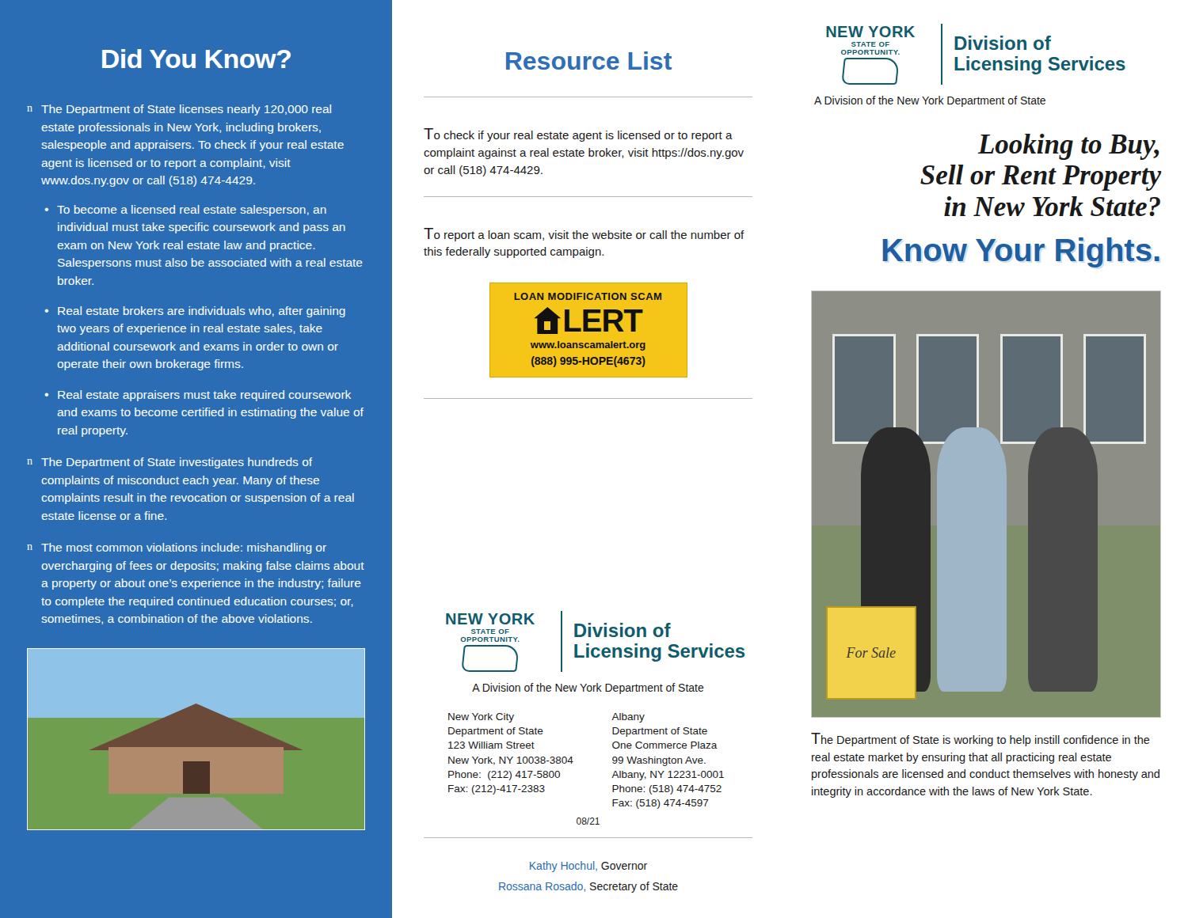Did You Know?
The Department of State licenses nearly 120,000 real estate professionals in New York, including brokers, salespeople and appraisers. To check if your real estate agent is licensed or to report a complaint, visit www.dos.ny.gov or call (518) 474-4429.
To become a licensed real estate salesperson, an individual must take specific coursework and pass an exam on New York real estate law and practice. Salespersons must also be associated with a real estate broker.
Real estate brokers are individuals who, after gaining two years of experience in real estate sales, take additional coursework and exams in order to own or operate their own brokerage firms.
Real estate appraisers must take required coursework and exams to become certified in estimating the value of real property.
The Department of State investigates hundreds of complaints of misconduct each year. Many of these complaints result in the revocation or suspension of a real estate license or a fine.
The most common violations include: mishandling or overcharging of fees or deposits; making false claims about a property or about one’s experience in the industry; failure to complete the required continued education courses; or, sometimes, a combination of the above violations.
Resource List
To check if your real estate agent is licensed or to report a complaint against a real estate broker, visit https://dos.ny.gov or call (518) 474-4429.
To report a loan scam, visit the website or call the number of this federally supported campaign.
LOAN MODIFICATION SCAM
LERT
www.loanscamalert.org
(888) 995-HOPE(4673)
NEW YORK
STATE OF
OPPORTUNITY.
Division of
Licensing Services
A Division of the New York Department of State
New York City
Department of State
123 William Street
New York, NY 10038-3804
Phone: (212) 417-5800
Fax: (212)-417-2383
Albany
Department of State
One Commerce Plaza
99 Washington Ave.
Albany, NY 12231-0001
Phone: (518) 474-4752
Fax: (518) 474-4597
08/21
Kathy Hochul, Governor
Rossana Rosado, Secretary of State
NEW YORK
STATE OF
OPPORTUNITY.
Division of
Licensing Services
A Division of the New York Department of State
Looking to Buy,
Sell or Rent Property
in New York State?
Know Your Rights.
For Sale
The Department of State is working to help instill confidence in the real estate market by ensuring that all practicing real estate professionals are licensed and conduct themselves with honesty and integrity in accordance with the laws of New York State.